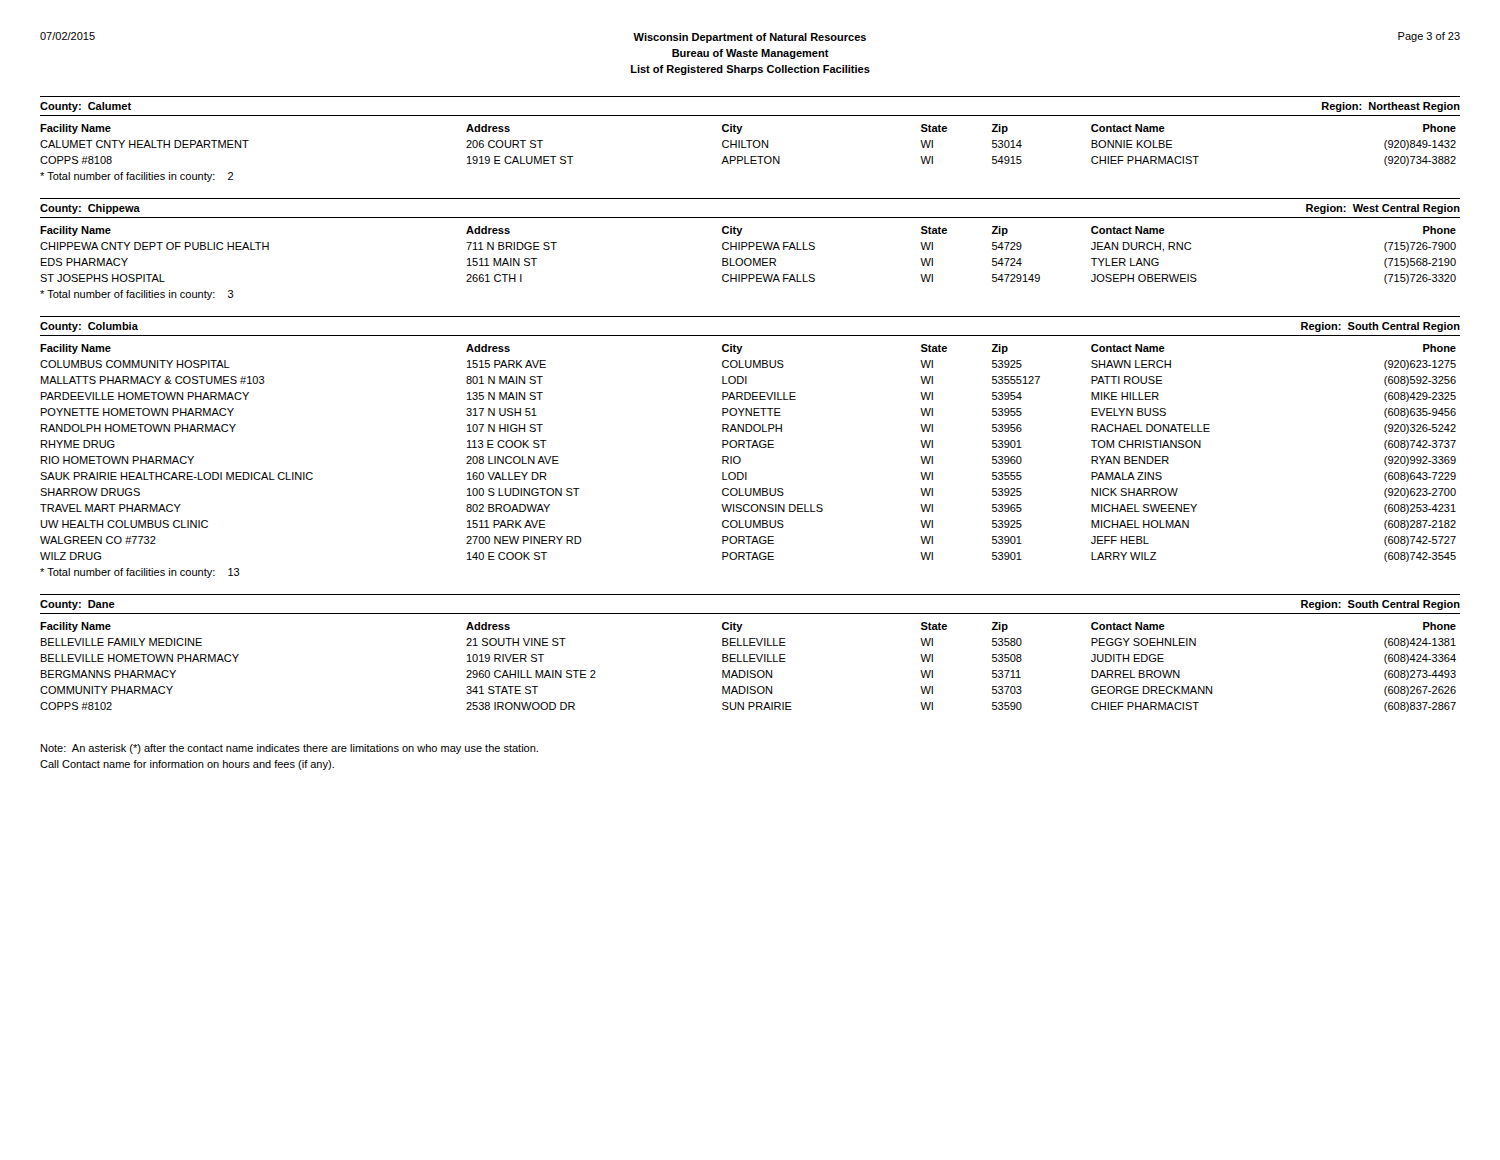07/02/2015
Page 3 of 23
Wisconsin Department of Natural Resources
Bureau of Waste Management
List of Registered Sharps Collection Facilities
County: Calumet Region: Northeast Region
| Facility Name | Address | City | State | Zip | Contact Name | Phone |
| --- | --- | --- | --- | --- | --- | --- |
| CALUMET CNTY HEALTH DEPARTMENT | 206 COURT ST | CHILTON | WI | 53014 | BONNIE KOLBE | (920)849-1432 |
| COPPS #8108 | 1919 E CALUMET ST | APPLETON | WI | 54915 | CHIEF PHARMACIST | (920)734-3882 |
| * Total number of facilities in county: 2 |
County: Chippewa Region: West Central Region
| Facility Name | Address | City | State | Zip | Contact Name | Phone |
| --- | --- | --- | --- | --- | --- | --- |
| CHIPPEWA CNTY DEPT OF PUBLIC HEALTH | 711 N BRIDGE ST | CHIPPEWA FALLS | WI | 54729 | JEAN DURCH, RNC | (715)726-7900 |
| EDS PHARMACY | 1511 MAIN ST | BLOOMER | WI | 54724 | TYLER LANG | (715)568-2190 |
| ST JOSEPHS HOSPITAL | 2661 CTH I | CHIPPEWA FALLS | WI | 54729149 | JOSEPH OBERWEIS | (715)726-3320 |
| * Total number of facilities in county: 3 |
County: Columbia Region: South Central Region
| Facility Name | Address | City | State | Zip | Contact Name | Phone |
| --- | --- | --- | --- | --- | --- | --- |
| COLUMBUS COMMUNITY HOSPITAL | 1515 PARK AVE | COLUMBUS | WI | 53925 | SHAWN LERCH | (920)623-1275 |
| MALLATTS PHARMACY & COSTUMES #103 | 801 N MAIN ST | LODI | WI | 53555127 | PATTI ROUSE | (608)592-3256 |
| PARDEEVILLE HOMETOWN PHARMACY | 135 N MAIN ST | PARDEEVILLE | WI | 53954 | MIKE HILLER | (608)429-2325 |
| POYNETTE HOMETOWN PHARMACY | 317 N USH 51 | POYNETTE | WI | 53955 | EVELYN BUSS | (608)635-9456 |
| RANDOLPH HOMETOWN PHARMACY | 107 N HIGH ST | RANDOLPH | WI | 53956 | RACHAEL DONATELLE | (920)326-5242 |
| RHYME DRUG | 113 E COOK ST | PORTAGE | WI | 53901 | TOM CHRISTIANSON | (608)742-3737 |
| RIO HOMETOWN PHARMACY | 208 LINCOLN AVE | RIO | WI | 53960 | RYAN BENDER | (920)992-3369 |
| SAUK PRAIRIE HEALTHCARE-LODI MEDICAL CLINIC | 160 VALLEY DR | LODI | WI | 53555 | PAMALA ZINS | (608)643-7229 |
| SHARROW DRUGS | 100 S LUDINGTON ST | COLUMBUS | WI | 53925 | NICK SHARROW | (920)623-2700 |
| TRAVEL MART PHARMACY | 802 BROADWAY | WISCONSIN DELLS | WI | 53965 | MICHAEL SWEENEY | (608)253-4231 |
| UW HEALTH COLUMBUS CLINIC | 1511 PARK AVE | COLUMBUS | WI | 53925 | MICHAEL HOLMAN | (608)287-2182 |
| WALGREEN CO #7732 | 2700 NEW PINERY RD | PORTAGE | WI | 53901 | JEFF HEBL | (608)742-5727 |
| WILZ DRUG | 140 E COOK ST | PORTAGE | WI | 53901 | LARRY WILZ | (608)742-3545 |
| * Total number of facilities in county: 13 |
County: Dane Region: South Central Region
| Facility Name | Address | City | State | Zip | Contact Name | Phone |
| --- | --- | --- | --- | --- | --- | --- |
| BELLEVILLE FAMILY MEDICINE | 21 SOUTH VINE ST | BELLEVILLE | WI | 53580 | PEGGY SOEHNLEIN | (608)424-1381 |
| BELLEVILLE HOMETOWN PHARMACY | 1019 RIVER ST | BELLEVILLE | WI | 53508 | JUDITH EDGE | (608)424-3364 |
| BERGMANNS PHARMACY | 2960 CAHILL MAIN STE 2 | MADISON | WI | 53711 | DARREL BROWN | (608)273-4493 |
| COMMUNITY PHARMACY | 341 STATE ST | MADISON | WI | 53703 | GEORGE DRECKMANN | (608)267-2626 |
| COPPS #8102 | 2538 IRONWOOD DR | SUN PRAIRIE | WI | 53590 | CHIEF PHARMACIST | (608)837-2867 |
Note: An asterisk (*) after the contact name indicates there are limitations on who may use the station.
Call Contact name for information on hours and fees (if any).